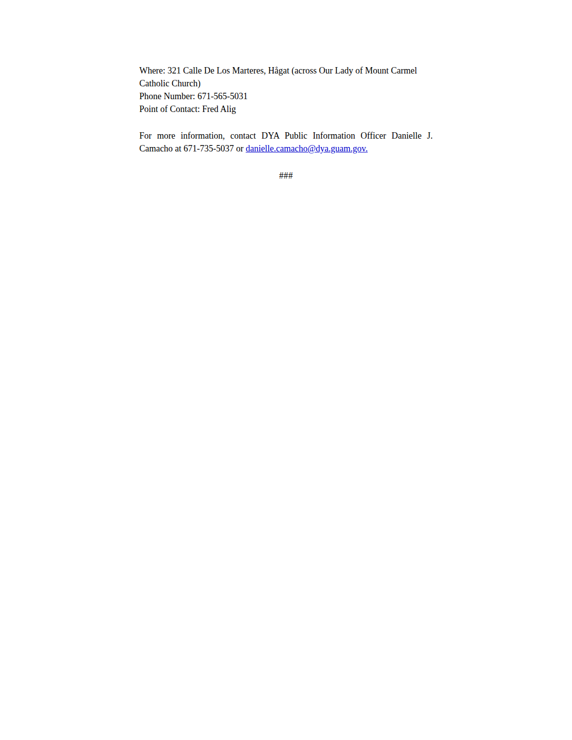Where: 321 Calle De Los Marteres, Hågat (across Our Lady of Mount Carmel Catholic Church)
Phone Number: 671-565-5031
Point of Contact: Fred Alig
For more information, contact DYA Public Information Officer Danielle J. Camacho at 671-735-5037 or danielle.camacho@dya.guam.gov.
###